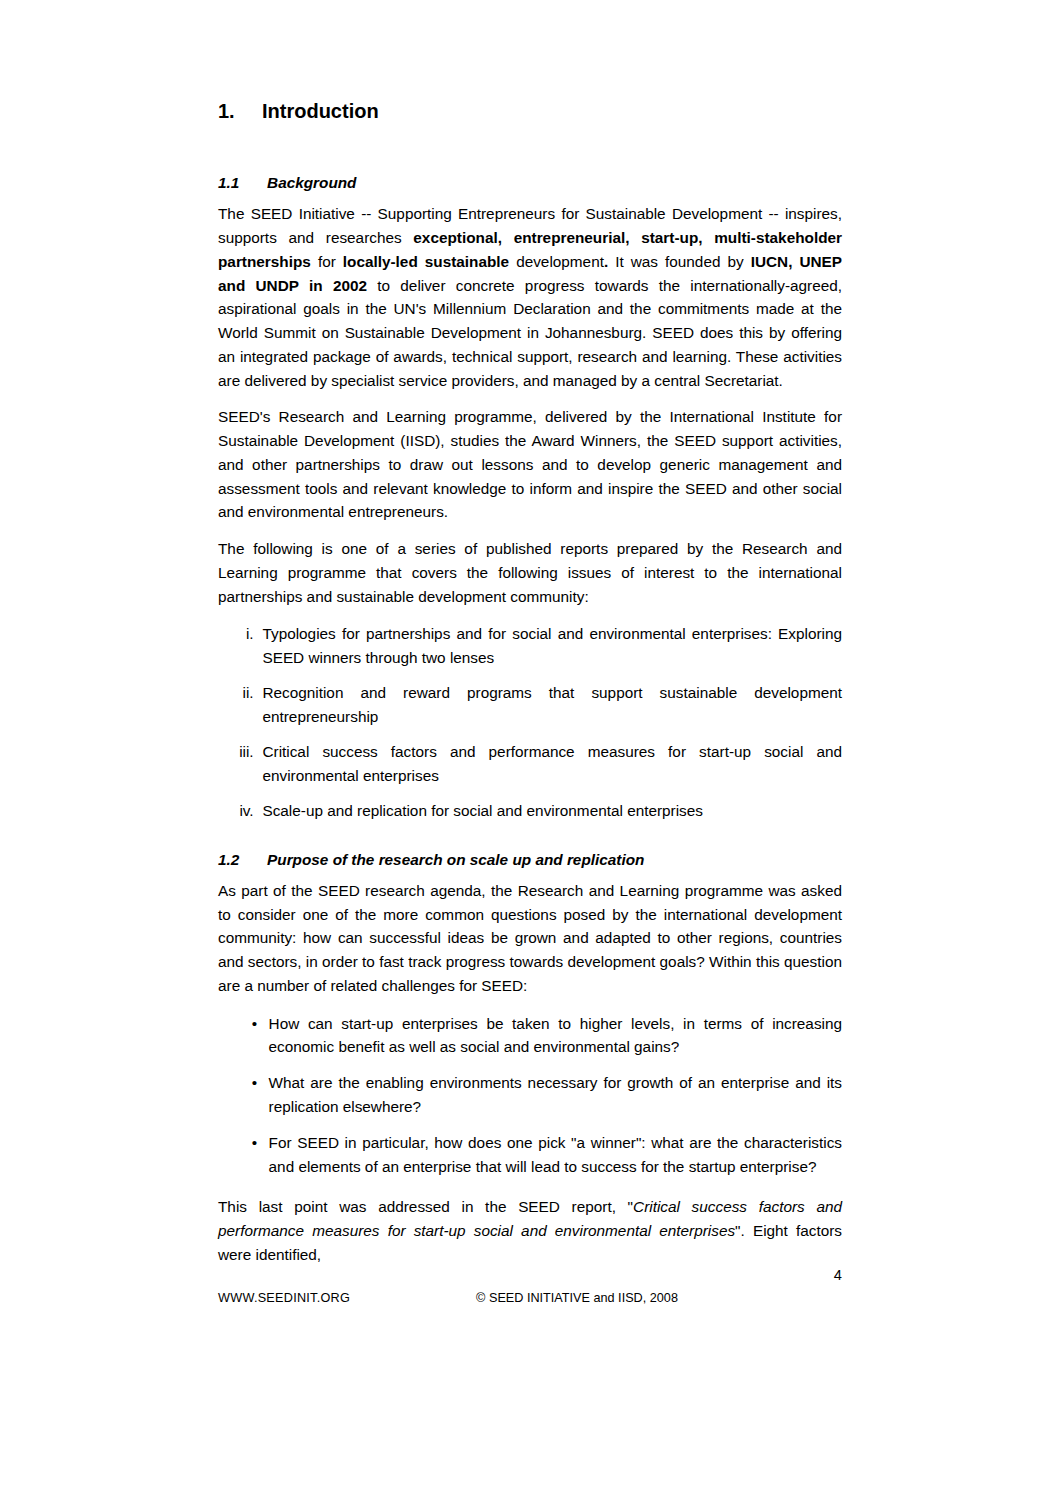1. Introduction
1.1 Background
The SEED Initiative -- Supporting Entrepreneurs for Sustainable Development -- inspires, supports and researches exceptional, entrepreneurial, start-up, multi-stakeholder partnerships for locally-led sustainable development. It was founded by IUCN, UNEP and UNDP in 2002 to deliver concrete progress towards the internationally-agreed, aspirational goals in the UN's Millennium Declaration and the commitments made at the World Summit on Sustainable Development in Johannesburg. SEED does this by offering an integrated package of awards, technical support, research and learning. These activities are delivered by specialist service providers, and managed by a central Secretariat.
SEED's Research and Learning programme, delivered by the International Institute for Sustainable Development (IISD), studies the Award Winners, the SEED support activities, and other partnerships to draw out lessons and to develop generic management and assessment tools and relevant knowledge to inform and inspire the SEED and other social and environmental entrepreneurs.
The following is one of a series of published reports prepared by the Research and Learning programme that covers the following issues of interest to the international partnerships and sustainable development community:
Typologies for partnerships and for social and environmental enterprises: Exploring SEED winners through two lenses
Recognition and reward programs that support sustainable development entrepreneurship
Critical success factors and performance measures for start-up social and environmental enterprises
Scale-up and replication for social and environmental enterprises
1.2 Purpose of the research on scale up and replication
As part of the SEED research agenda, the Research and Learning programme was asked to consider one of the more common questions posed by the international development community: how can successful ideas be grown and adapted to other regions, countries and sectors, in order to fast track progress towards development goals? Within this question are a number of related challenges for SEED:
How can start-up enterprises be taken to higher levels, in terms of increasing economic benefit as well as social and environmental gains?
What are the enabling environments necessary for growth of an enterprise and its replication elsewhere?
For SEED in particular, how does one pick "a winner": what are the characteristics and elements of an enterprise that will lead to success for the startup enterprise?
This last point was addressed in the SEED report, "Critical success factors and performance measures for start-up social and environmental enterprises". Eight factors were identified,
4
WWW.SEEDINIT.ORG © SEED INITIATIVE and IISD, 2008